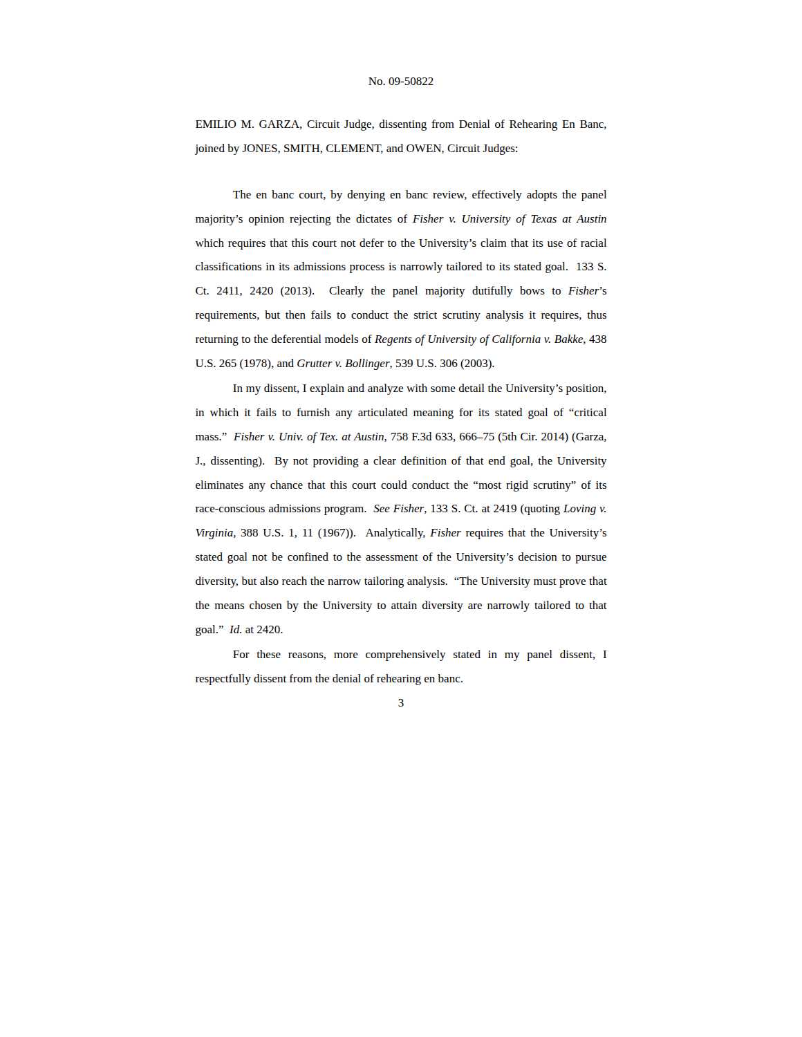No. 09-50822
EMILIO M. GARZA, Circuit Judge, dissenting from Denial of Rehearing En Banc, joined by JONES, SMITH, CLEMENT, and OWEN, Circuit Judges:
The en banc court, by denying en banc review, effectively adopts the panel majority’s opinion rejecting the dictates of Fisher v. University of Texas at Austin which requires that this court not defer to the University’s claim that its use of racial classifications in its admissions process is narrowly tailored to its stated goal. 133 S. Ct. 2411, 2420 (2013). Clearly the panel majority dutifully bows to Fisher’s requirements, but then fails to conduct the strict scrutiny analysis it requires, thus returning to the deferential models of Regents of University of California v. Bakke, 438 U.S. 265 (1978), and Grutter v. Bollinger, 539 U.S. 306 (2003).
In my dissent, I explain and analyze with some detail the University’s position, in which it fails to furnish any articulated meaning for its stated goal of “critical mass.” Fisher v. Univ. of Tex. at Austin, 758 F.3d 633, 666–75 (5th Cir. 2014) (Garza, J., dissenting). By not providing a clear definition of that end goal, the University eliminates any chance that this court could conduct the “most rigid scrutiny” of its race-conscious admissions program. See Fisher, 133 S. Ct. at 2419 (quoting Loving v. Virginia, 388 U.S. 1, 11 (1967)). Analytically, Fisher requires that the University’s stated goal not be confined to the assessment of the University’s decision to pursue diversity, but also reach the narrow tailoring analysis. “The University must prove that the means chosen by the University to attain diversity are narrowly tailored to that goal.” Id. at 2420.
For these reasons, more comprehensively stated in my panel dissent, I respectfully dissent from the denial of rehearing en banc.
3